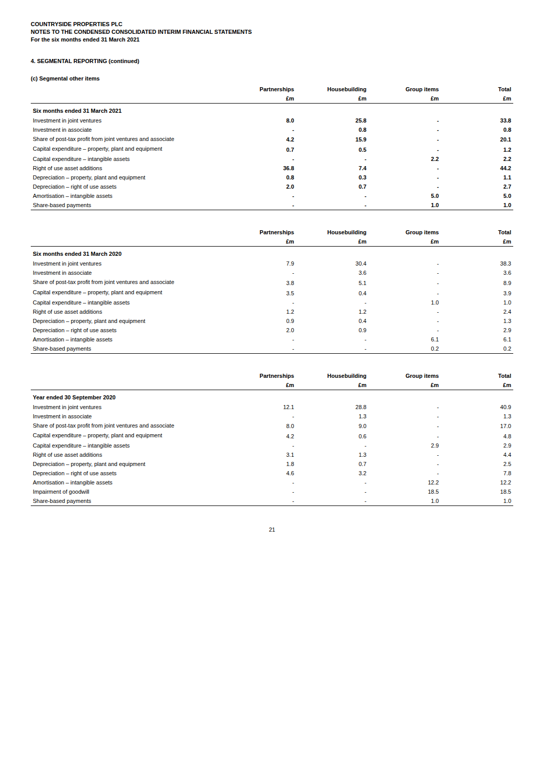COUNTRYSIDE PROPERTIES PLC
NOTES TO THE CONDENSED CONSOLIDATED INTERIM FINANCIAL STATEMENTS
For the six months ended 31 March 2021
4. SEGMENTAL REPORTING (continued)
(c) Segmental other items
| | Partnerships | Housebuilding | Group items | Total |
| --- | --- | --- | --- | --- |
| | £m | £m | £m | £m |
| Six months ended 31 March 2021 | | | | |
| Investment in joint ventures | 8.0 | 25.8 | - | 33.8 |
| Investment in associate | - | 0.8 | - | 0.8 |
| Share of post-tax profit from joint ventures and associate | 4.2 | 15.9 | - | 20.1 |
| Capital expenditure – property, plant and equipment | 0.7 | 0.5 | - | 1.2 |
| Capital expenditure – intangible assets | - | - | 2.2 | 2.2 |
| Right of use asset additions | 36.8 | 7.4 | - | 44.2 |
| Depreciation – property, plant and equipment | 0.8 | 0.3 | - | 1.1 |
| Depreciation – right of use assets | 2.0 | 0.7 | - | 2.7 |
| Amortisation – intangible assets | - | - | 5.0 | 5.0 |
| Share-based payments | - | - | 1.0 | 1.0 |
| | Partnerships | Housebuilding | Group items | Total |
| --- | --- | --- | --- | --- |
| | £m | £m | £m | £m |
| Six months ended 31 March 2020 | | | | |
| Investment in joint ventures | 7.9 | 30.4 | - | 38.3 |
| Investment in associate | - | 3.6 | - | 3.6 |
| Share of post-tax profit from joint ventures and associate | 3.8 | 5.1 | - | 8.9 |
| Capital expenditure – property, plant and equipment | 3.5 | 0.4 | - | 3.9 |
| Capital expenditure – intangible assets | - | - | 1.0 | 1.0 |
| Right of use asset additions | 1.2 | 1.2 | - | 2.4 |
| Depreciation – property, plant and equipment | 0.9 | 0.4 | - | 1.3 |
| Depreciation – right of use assets | 2.0 | 0.9 | - | 2.9 |
| Amortisation – intangible assets | - | - | 6.1 | 6.1 |
| Share-based payments | - | - | 0.2 | 0.2 |
| | Partnerships | Housebuilding | Group items | Total |
| --- | --- | --- | --- | --- |
| | £m | £m | £m | £m |
| Year ended 30 September 2020 | | | | |
| Investment in joint ventures | 12.1 | 28.8 | - | 40.9 |
| Investment in associate | - | 1.3 | - | 1.3 |
| Share of post-tax profit from joint ventures and associate | 8.0 | 9.0 | - | 17.0 |
| Capital expenditure – property, plant and equipment | 4.2 | 0.6 | - | 4.8 |
| Capital expenditure – intangible assets | - | - | 2.9 | 2.9 |
| Right of use asset additions | 3.1 | 1.3 | - | 4.4 |
| Depreciation – property, plant and equipment | 1.8 | 0.7 | - | 2.5 |
| Depreciation – right of use assets | 4.6 | 3.2 | - | 7.8 |
| Amortisation – intangible assets | - | - | 12.2 | 12.2 |
| Impairment of goodwill | - | - | 18.5 | 18.5 |
| Share-based payments | - | - | 1.0 | 1.0 |
21